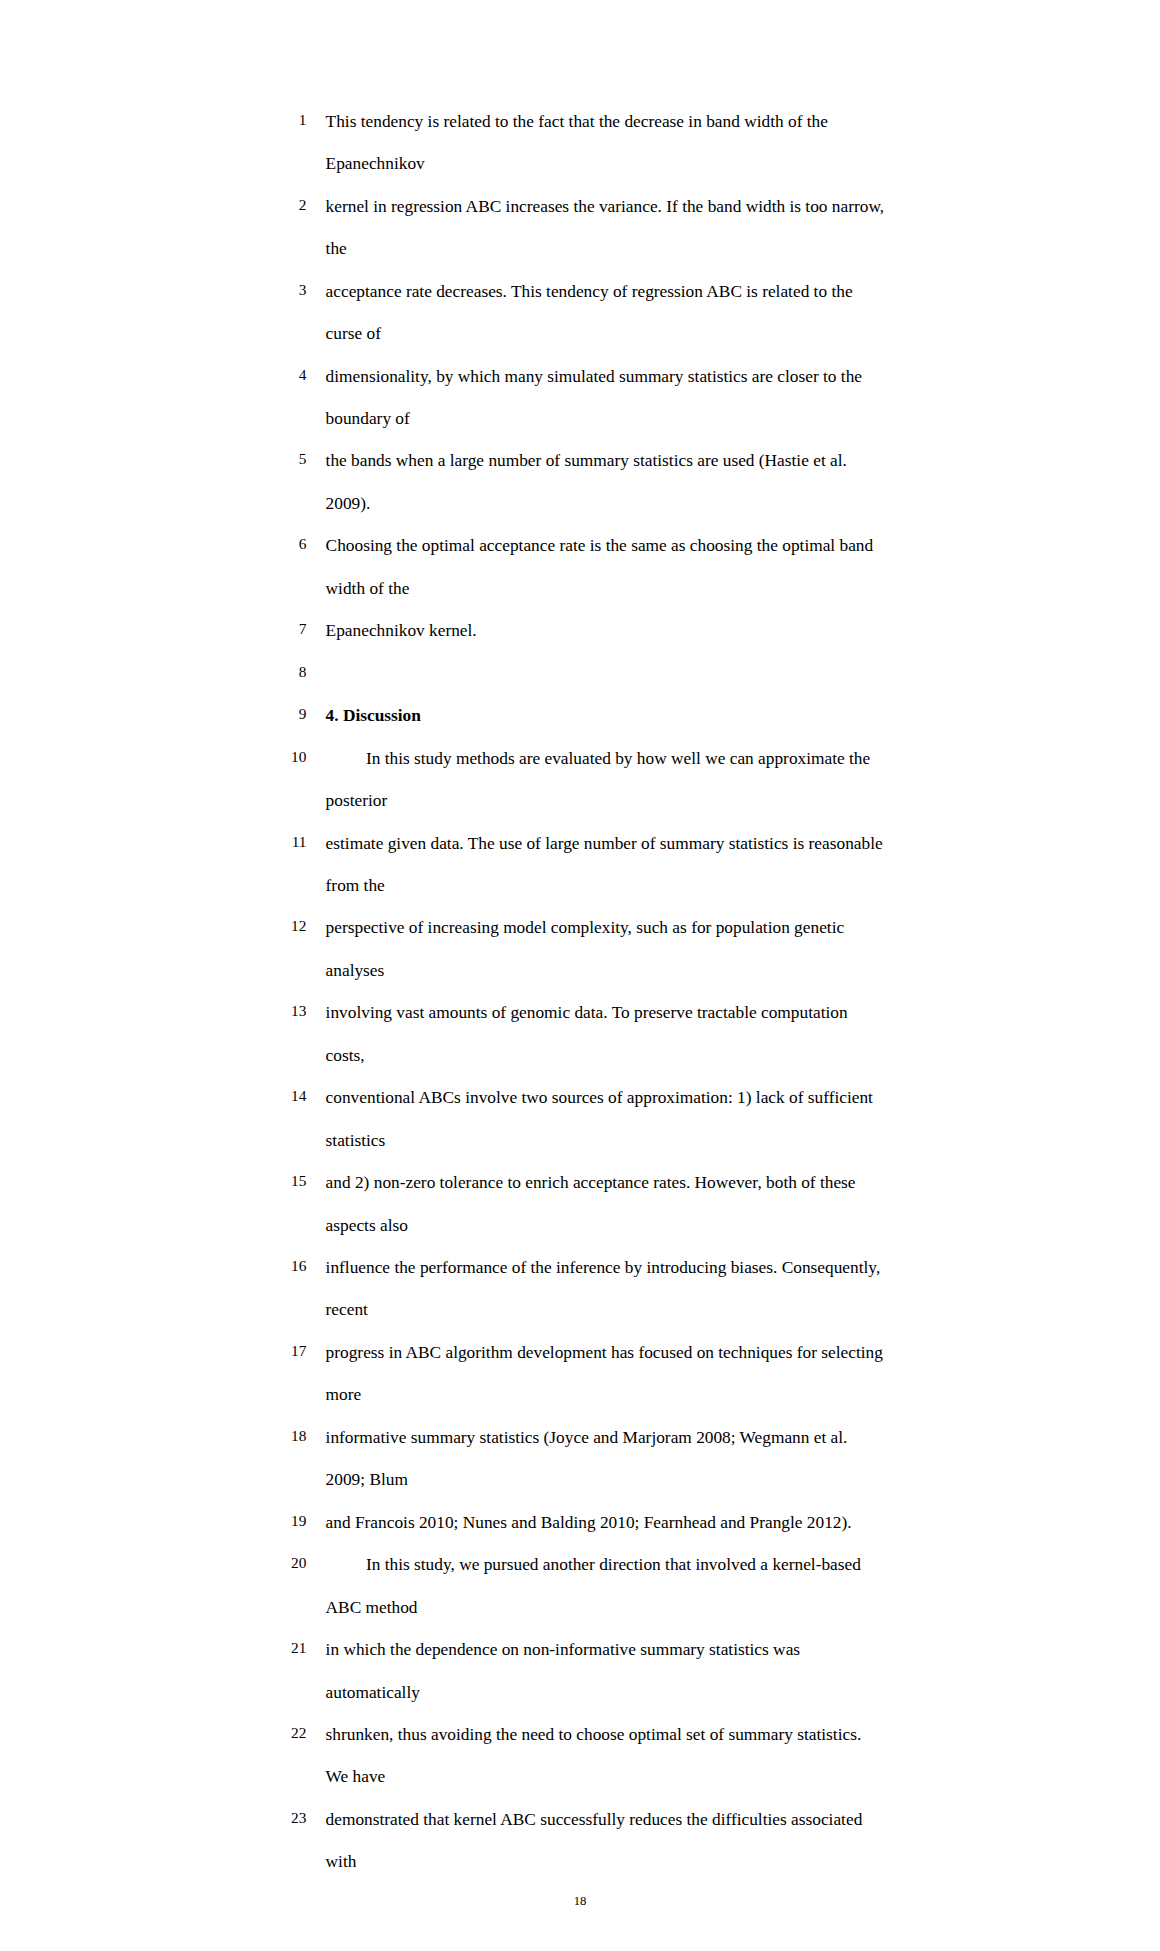This tendency is related to the fact that the decrease in band width of the Epanechnikov
kernel in regression ABC increases the variance. If the band width is too narrow, the
acceptance rate decreases. This tendency of regression ABC is related to the curse of
dimensionality, by which many simulated summary statistics are closer to the boundary of
the bands when a large number of summary statistics are used (Hastie et al. 2009).
Choosing the optimal acceptance rate is the same as choosing the optimal band width of the
Epanechnikov kernel.
4. Discussion
In this study methods are evaluated by how well we can approximate the posterior
estimate given data. The use of large number of summary statistics is reasonable from the
perspective of increasing model complexity, such as for population genetic analyses
involving vast amounts of genomic data. To preserve tractable computation costs,
conventional ABCs involve two sources of approximation: 1) lack of sufficient statistics
and 2) non-zero tolerance to enrich acceptance rates. However, both of these aspects also
influence the performance of the inference by introducing biases. Consequently, recent
progress in ABC algorithm development has focused on techniques for selecting more
informative summary statistics (Joyce and Marjoram 2008; Wegmann et al. 2009; Blum
and Francois 2010; Nunes and Balding 2010; Fearnhead and Prangle 2012).
In this study, we pursued another direction that involved a kernel-based ABC method
in which the dependence on non-informative summary statistics was automatically
shrunken, thus avoiding the need to choose optimal set of summary statistics. We have
demonstrated that kernel ABC successfully reduces the difficulties associated with
18